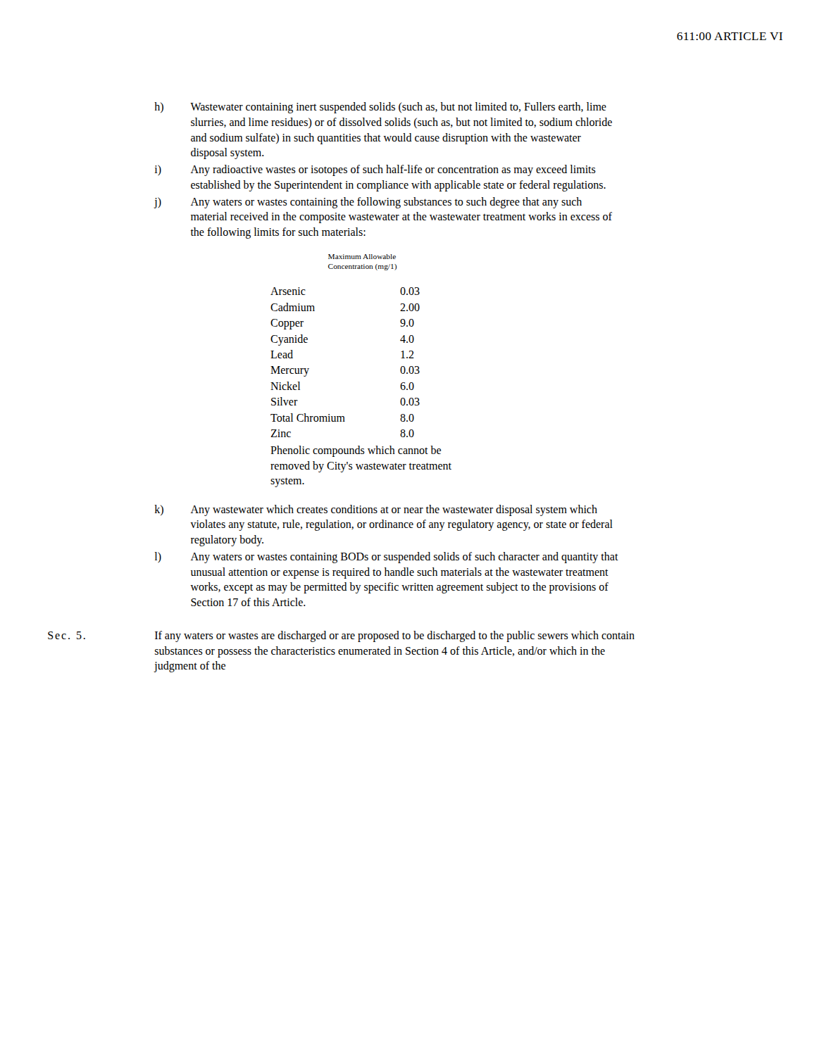611:00 ARTICLE VI
h)
Wastewater containing inert suspended solids (such as, but not limited to, Fullers earth, lime slurries, and lime residues) or of dissolved solids (such as, but not limited to, sodium chloride and sodium sulfate) in such quantities that would cause disruption with the wastewater disposal system.
i)
Any radioactive wastes or isotopes of such half-life or concentration as may exceed limits established by the Superintendent in compliance with applicable state or federal regulations.
j)
Any waters or wastes containing the following substances to such degree that any such material received in the composite wastewater at the wastewater treatment works in excess of the following limits for such materials:
Maximum Allowable
Concentration (mg/1)
| Arsenic | 0.03 |
| Cadmium | 2.00 |
| Copper | 9.0 |
| Cyanide | 4.0 |
| Lead | 1.2 |
| Mercury | 0.03 |
| Nickel | 6.0 |
| Silver | 0.03 |
| Total Chromium | 8.0 |
| Zinc | 8.0 |
Phenolic compounds which cannot be removed by City's wastewater treatment system.
k)
Any wastewater which creates conditions at or near the wastewater disposal system which violates any statute, rule, regulation, or ordinance of any regulatory agency, or state or federal regulatory body.
l)
Any waters or wastes containing BODs or suspended solids of such character and quantity that unusual attention or expense is required to handle such materials at the wastewater treatment works, except as may be permitted by specific written agreement subject to the provisions of Section 17 of this Article.
Sec. 5.
If any waters or wastes are discharged or are proposed to be discharged to the public sewers which contain substances or possess the characteristics enumerated in Section 4 of this Article, and/or which in the judgment of the